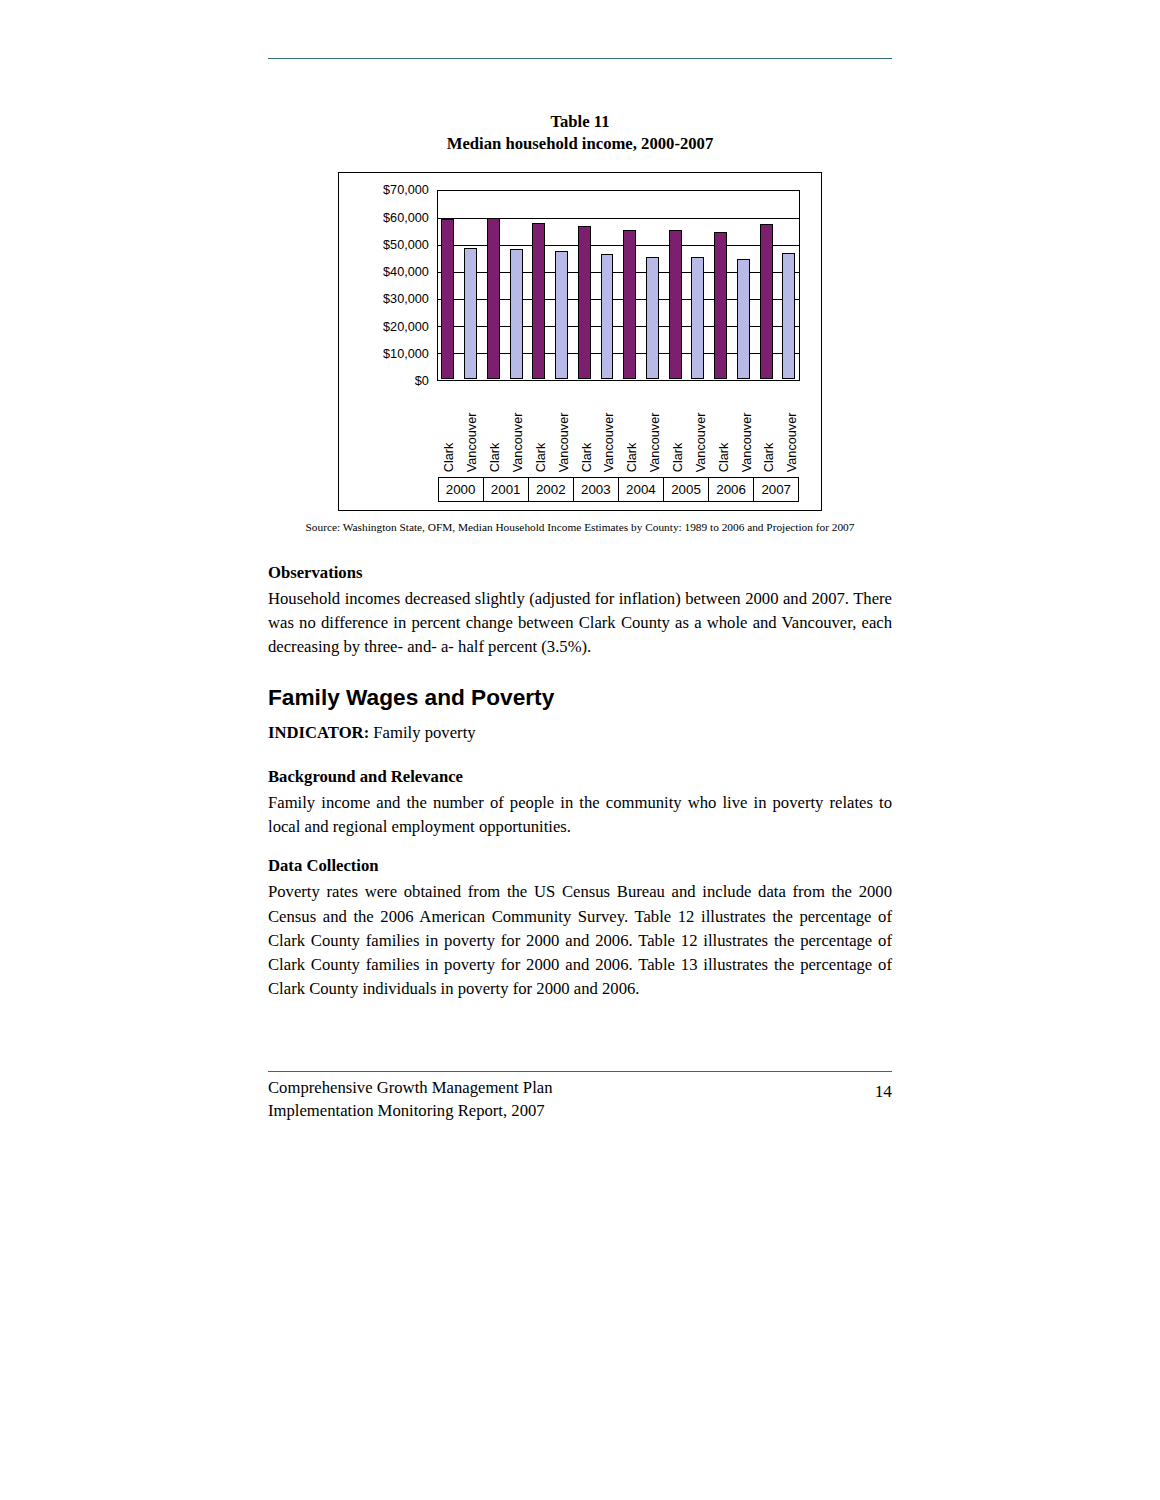Table 11
Median household income, 2000-2007
$70,000 $60,000 $50,000 $40,000 $30,000 $20,000 $10,000 $0
Clark Vancouver Clark Vancouver Clark Vancouver Clark Vancouver Clark Vancouver Clark Vancouver Clark Vancouver Clark Vancouver
2000
2001
2002
2003
2004
2005
2006
2007
Source: Washington State, OFM, Median Household Income Estimates by County: 1989 to 2006 and Projection for 2007
Observations
Household incomes decreased slightly (adjusted for inflation) between 2000 and 2007. There was no difference in percent change between Clark County as a whole and Vancouver, each decreasing by three- and- a- half percent (3.5%).
Family Wages and Poverty
INDICATOR: Family poverty
Background and Relevance
Family income and the number of people in the community who live in poverty relates to local and regional employment opportunities.
Data Collection
Poverty rates were obtained from the US Census Bureau and include data from the 2000 Census and the 2006 American Community Survey. Table 12 illustrates the percentage of Clark County families in poverty for 2000 and 2006. Table 12 illustrates the percentage of Clark County families in poverty for 2000 and 2006. Table 13 illustrates the percentage of Clark County individuals in poverty for 2000 and 2006.
Comprehensive Growth Management Plan
Implementation Monitoring Report, 2007
14